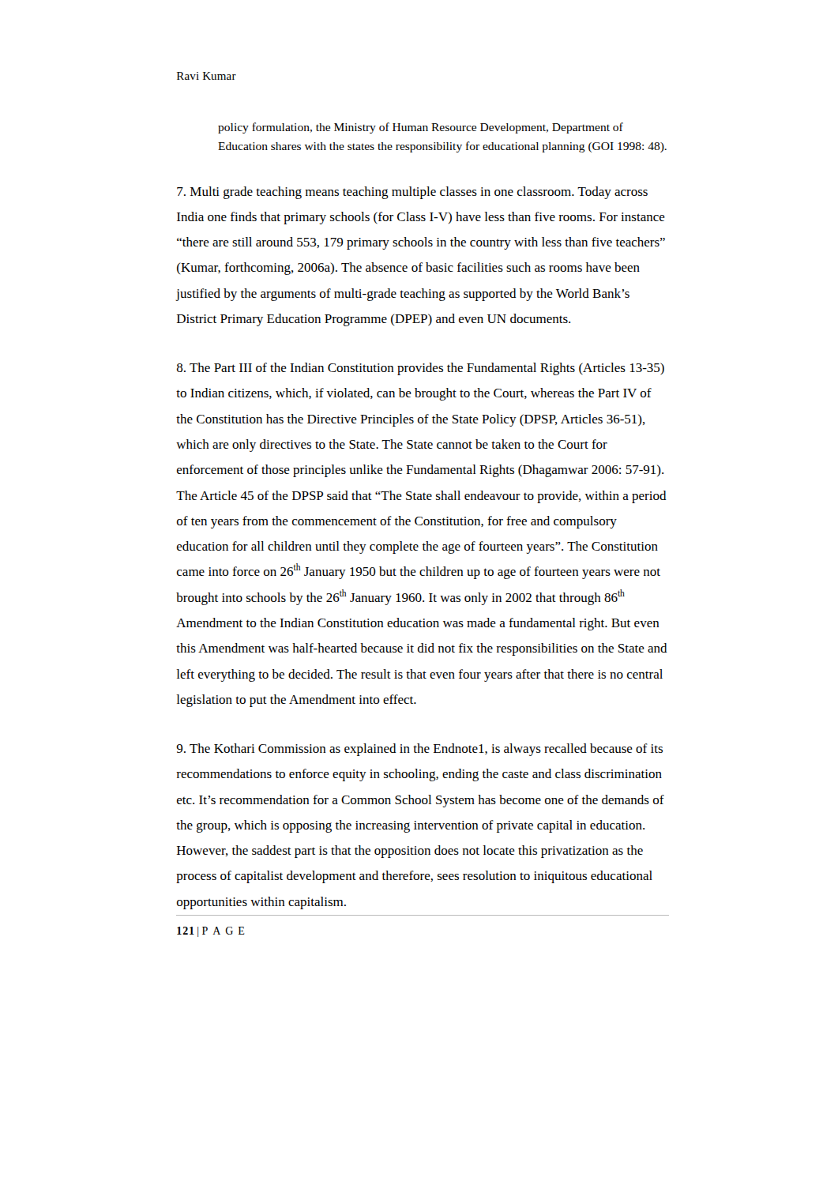Ravi Kumar
policy formulation, the Ministry of Human Resource Development, Department of Education shares with the states the responsibility for educational planning (GOI 1998: 48).
7. Multi grade teaching means teaching multiple classes in one classroom. Today across India one finds that primary schools (for Class I-V) have less than five rooms. For instance “there are still around 553, 179 primary schools in the country with less than five teachers” (Kumar, forthcoming, 2006a). The absence of basic facilities such as rooms have been justified by the arguments of multi-grade teaching as supported by the World Bank’s District Primary Education Programme (DPEP) and even UN documents.
8. The Part III of the Indian Constitution provides the Fundamental Rights (Articles 13-35) to Indian citizens, which, if violated, can be brought to the Court, whereas the Part IV of the Constitution has the Directive Principles of the State Policy (DPSP, Articles 36-51), which are only directives to the State. The State cannot be taken to the Court for enforcement of those principles unlike the Fundamental Rights (Dhagamwar 2006: 57-91). The Article 45 of the DPSP said that “The State shall endeavour to provide, within a period of ten years from the commencement of the Constitution, for free and compulsory education for all children until they complete the age of fourteen years”. The Constitution came into force on 26th January 1950 but the children up to age of fourteen years were not brought into schools by the 26th January 1960. It was only in 2002 that through 86th Amendment to the Indian Constitution education was made a fundamental right. But even this Amendment was half-hearted because it did not fix the responsibilities on the State and left everything to be decided. The result is that even four years after that there is no central legislation to put the Amendment into effect.
9. The Kothari Commission as explained in the Endnote1, is always recalled because of its recommendations to enforce equity in schooling, ending the caste and class discrimination etc. It’s recommendation for a Common School System has become one of the demands of the group, which is opposing the increasing intervention of private capital in education. However, the saddest part is that the opposition does not locate this privatization as the process of capitalist development and therefore, sees resolution to iniquitous educational opportunities within capitalism.
121|P A G E